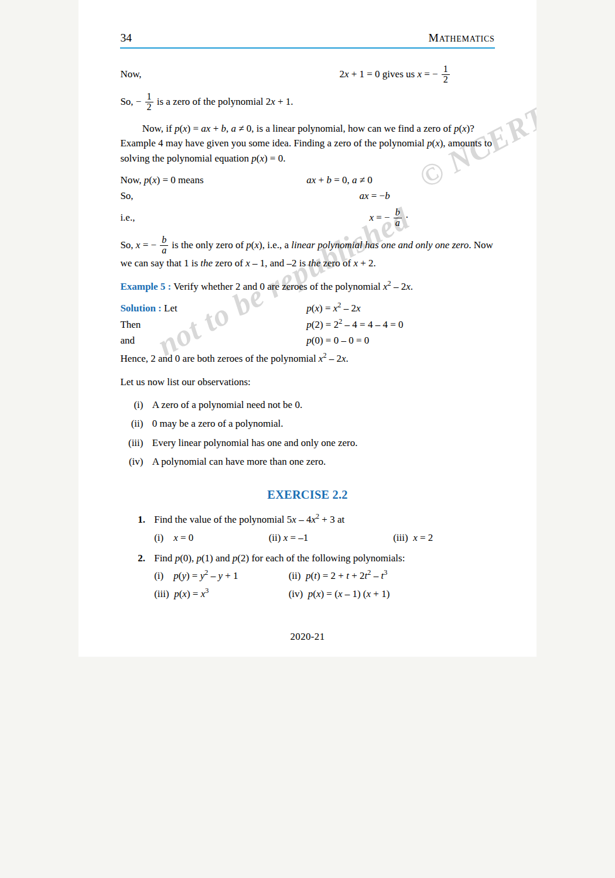© NCERT
not to be republished
34 Mathematics
Now, 2x + 1 = 0 gives us x = − 12
So, − 12 is a zero of the polynomial 2x + 1.
Now, if p(x) = ax + b, a ≠ 0, is a linear polynomial, how can we find a zero of p(x)? Example 4 may have given you some idea. Finding a zero of the polynomial p(x), amounts to solving the polynomial equation p(x) = 0.
Now, p(x) = 0 means ax + b = 0, a ≠ 0
So, ax = −b
i.e., x = − ba ·
So, x = − ba is the only zero of p(x), i.e., a linear polynomial has one and only one zero. Now we can say that 1 is the zero of x – 1, and –2 is the zero of x + 2.
Example 5 : Verify whether 2 and 0 are zeroes of the polynomial x2 – 2x.
Solution : Let p(x) = x2 – 2x
Then p(2) = 22 – 4 = 4 – 4 = 0
and p(0) = 0 – 0 = 0
Hence, 2 and 0 are both zeroes of the polynomial x2 – 2x.
Let us now list our observations:
(i) A zero of a polynomial need not be 0.
(ii) 0 may be a zero of a polynomial.
(iii) Every linear polynomial has one and only one zero.
(iv) A polynomial can have more than one zero.
EXERCISE 2.2
1.
Find the value of the polynomial 5x – 4x2 + 3 at
(i) x = 0 (ii) x = –1 (iii) x = 2
2.
Find p(0), p(1) and p(2) for each of the following polynomials:
(i) p(y) = y2 – y + 1 (ii) p(t) = 2 + t + 2t2 – t3
(iii) p(x) = x3 (iv) p(x) = (x – 1) (x + 1)
2020-21